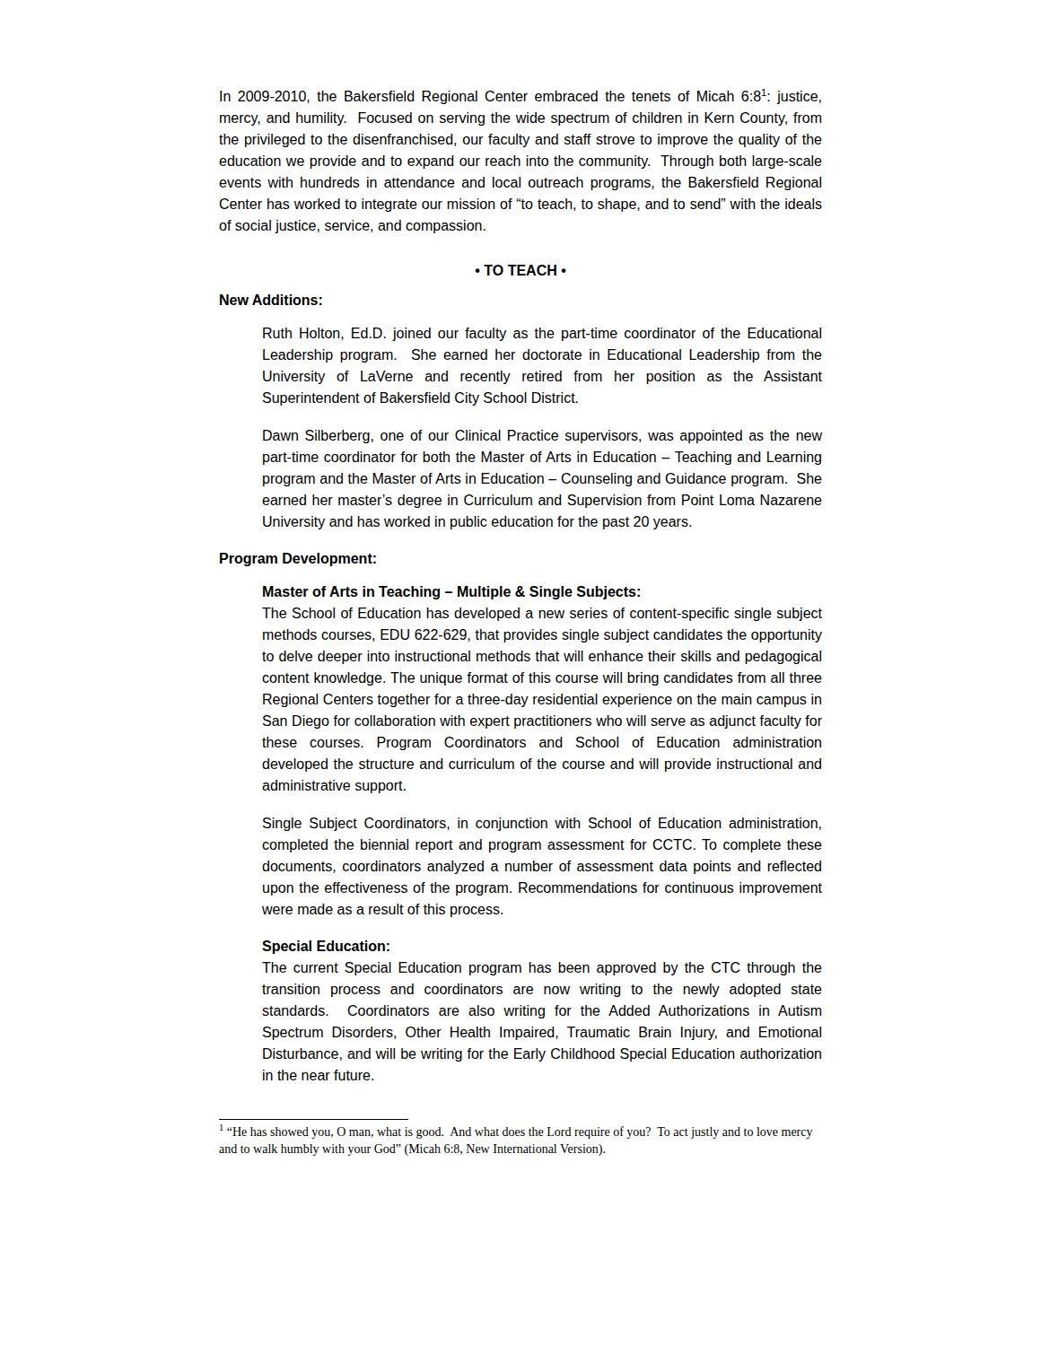In 2009-2010, the Bakersfield Regional Center embraced the tenets of Micah 6:81: justice, mercy, and humility. Focused on serving the wide spectrum of children in Kern County, from the privileged to the disenfranchised, our faculty and staff strove to improve the quality of the education we provide and to expand our reach into the community. Through both large-scale events with hundreds in attendance and local outreach programs, the Bakersfield Regional Center has worked to integrate our mission of “to teach, to shape, and to send” with the ideals of social justice, service, and compassion.
• TO TEACH •
New Additions:
Ruth Holton, Ed.D. joined our faculty as the part-time coordinator of the Educational Leadership program. She earned her doctorate in Educational Leadership from the University of LaVerne and recently retired from her position as the Assistant Superintendent of Bakersfield City School District.
Dawn Silberberg, one of our Clinical Practice supervisors, was appointed as the new part-time coordinator for both the Master of Arts in Education – Teaching and Learning program and the Master of Arts in Education – Counseling and Guidance program. She earned her master’s degree in Curriculum and Supervision from Point Loma Nazarene University and has worked in public education for the past 20 years.
Program Development:
Master of Arts in Teaching – Multiple & Single Subjects:
The School of Education has developed a new series of content-specific single subject methods courses, EDU 622-629, that provides single subject candidates the opportunity to delve deeper into instructional methods that will enhance their skills and pedagogical content knowledge. The unique format of this course will bring candidates from all three Regional Centers together for a three-day residential experience on the main campus in San Diego for collaboration with expert practitioners who will serve as adjunct faculty for these courses. Program Coordinators and School of Education administration developed the structure and curriculum of the course and will provide instructional and administrative support.
Single Subject Coordinators, in conjunction with School of Education administration, completed the biennial report and program assessment for CCTC. To complete these documents, coordinators analyzed a number of assessment data points and reflected upon the effectiveness of the program. Recommendations for continuous improvement were made as a result of this process.
Special Education:
The current Special Education program has been approved by the CTC through the transition process and coordinators are now writing to the newly adopted state standards. Coordinators are also writing for the Added Authorizations in Autism Spectrum Disorders, Other Health Impaired, Traumatic Brain Injury, and Emotional Disturbance, and will be writing for the Early Childhood Special Education authorization in the near future.
1 “He has showed you, O man, what is good. And what does the Lord require of you? To act justly and to love mercy and to walk humbly with your God” (Micah 6:8, New International Version).